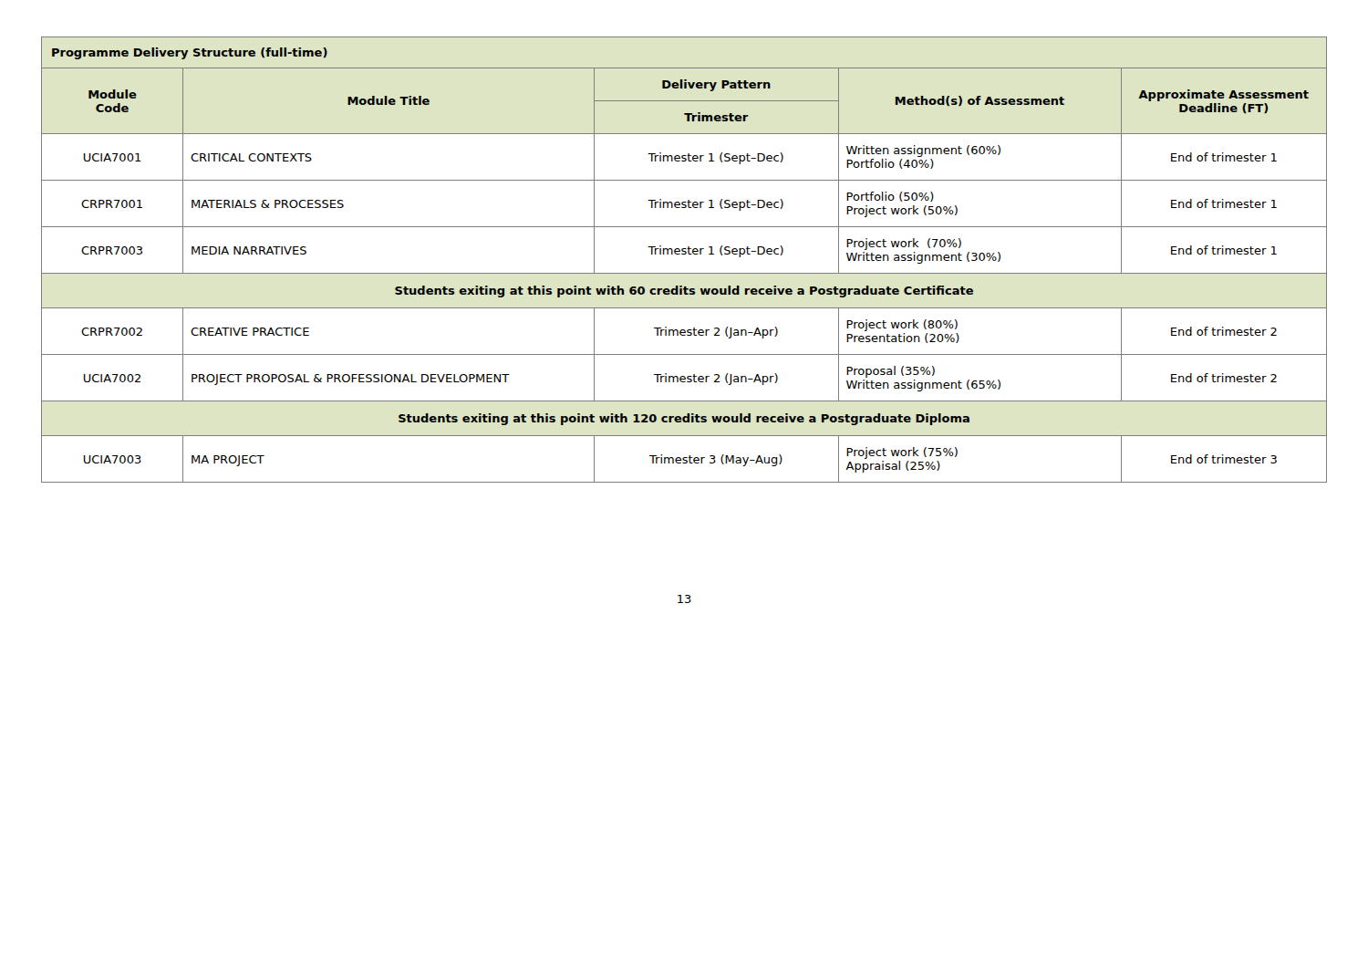| Programme Delivery Structure (full-time) |
| Module Code | Module Title | Delivery Pattern | Method(s) of Assessment | Approximate Assessment Deadline (FT) |
| Trimester |
| UCIA7001 | CRITICAL CONTEXTS | Trimester 1 (Sept–Dec) | Written assignment (60%) Portfolio (40%) | End of trimester 1 |
| CRPR7001 | MATERIALS & PROCESSES | Trimester 1 (Sept–Dec) | Portfolio (50%) Project work (50%) | End of trimester 1 |
| CRPR7003 | MEDIA NARRATIVES | Trimester 1 (Sept–Dec) | Project work (70%) Written assignment (30%) | End of trimester 1 |
| Students exiting at this point with 60 credits would receive a Postgraduate Certificate |
| CRPR7002 | CREATIVE PRACTICE | Trimester 2 (Jan–Apr) | Project work (80%) Presentation (20%) | End of trimester 2 |
| UCIA7002 | PROJECT PROPOSAL & PROFESSIONAL DEVELOPMENT | Trimester 2 (Jan–Apr) | Proposal (35%) Written assignment (65%) | End of trimester 2 |
| Students exiting at this point with 120 credits would receive a Postgraduate Diploma |
| UCIA7003 | MA PROJECT | Trimester 3 (May–Aug) | Project work (75%) Appraisal (25%) | End of trimester 3 |
13